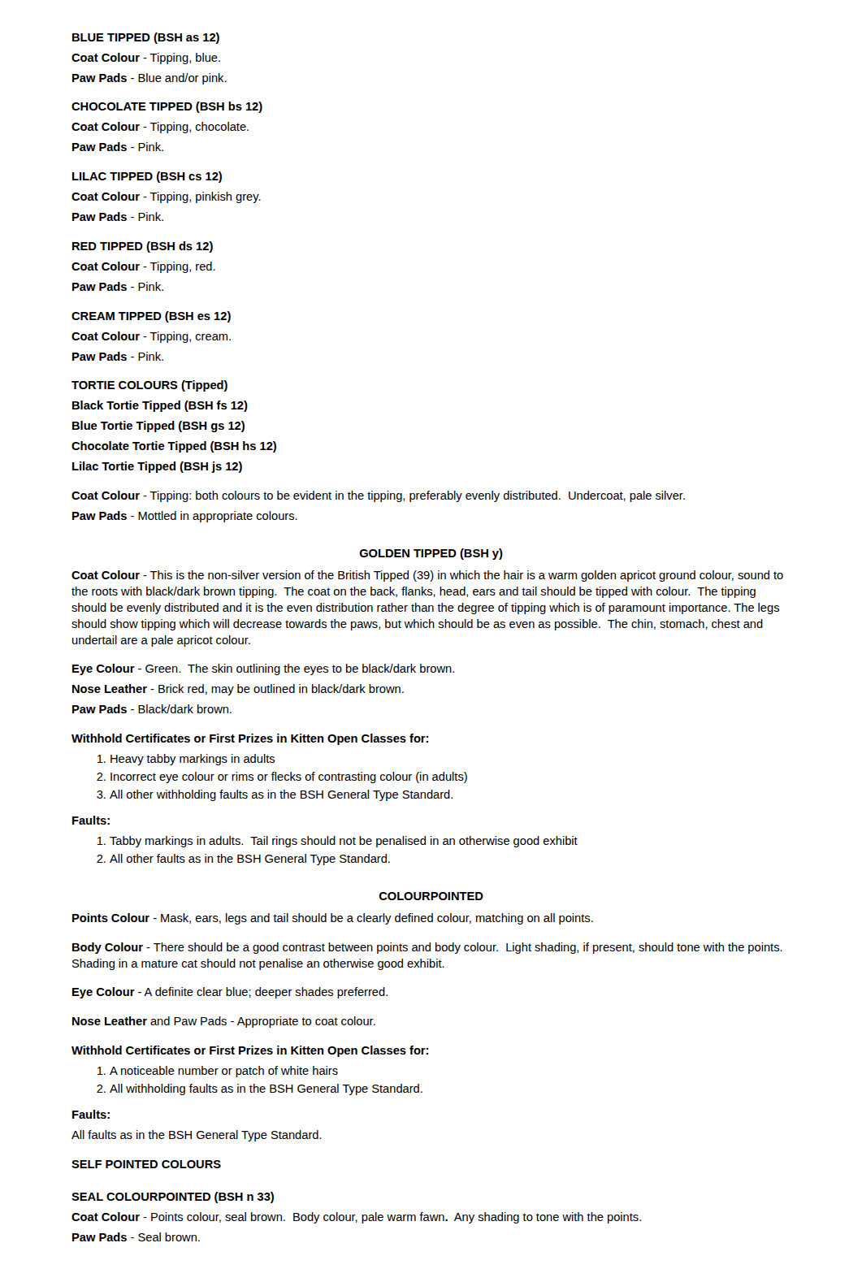BLUE TIPPED (BSH as 12)
Coat Colour - Tipping, blue.
Paw Pads - Blue and/or pink.
CHOCOLATE TIPPED (BSH bs 12)
Coat Colour - Tipping, chocolate.
Paw Pads - Pink.
LILAC TIPPED (BSH cs 12)
Coat Colour - Tipping, pinkish grey.
Paw Pads - Pink.
RED TIPPED (BSH ds 12)
Coat Colour - Tipping, red.
Paw Pads - Pink.
CREAM TIPPED (BSH es 12)
Coat Colour - Tipping, cream.
Paw Pads - Pink.
TORTIE COLOURS (Tipped)
Black Tortie Tipped (BSH fs 12)
Blue Tortie Tipped (BSH gs 12)
Chocolate Tortie Tipped (BSH hs 12)
Lilac Tortie Tipped (BSH js 12)
Coat Colour - Tipping: both colours to be evident in the tipping, preferably evenly distributed. Undercoat, pale silver.
Paw Pads - Mottled in appropriate colours.
GOLDEN TIPPED (BSH y)
Coat Colour - This is the non-silver version of the British Tipped (39) in which the hair is a warm golden apricot ground colour, sound to the roots with black/dark brown tipping. The coat on the back, flanks, head, ears and tail should be tipped with colour. The tipping should be evenly distributed and it is the even distribution rather than the degree of tipping which is of paramount importance. The legs should show tipping which will decrease towards the paws, but which should be as even as possible. The chin, stomach, chest and undertail are a pale apricot colour.
Eye Colour - Green. The skin outlining the eyes to be black/dark brown.
Nose Leather - Brick red, may be outlined in black/dark brown.
Paw Pads - Black/dark brown.
Withhold Certificates or First Prizes in Kitten Open Classes for:
Heavy tabby markings in adults
Incorrect eye colour or rims or flecks of contrasting colour (in adults)
All other withholding faults as in the BSH General Type Standard.
Faults:
Tabby markings in adults. Tail rings should not be penalised in an otherwise good exhibit
All other faults as in the BSH General Type Standard.
COLOURPOINTED
Points Colour - Mask, ears, legs and tail should be a clearly defined colour, matching on all points.
Body Colour - There should be a good contrast between points and body colour. Light shading, if present, should tone with the points. Shading in a mature cat should not penalise an otherwise good exhibit.
Eye Colour - A definite clear blue; deeper shades preferred.
Nose Leather and Paw Pads - Appropriate to coat colour.
Withhold Certificates or First Prizes in Kitten Open Classes for:
A noticeable number or patch of white hairs
All withholding faults as in the BSH General Type Standard.
Faults:
All faults as in the BSH General Type Standard.
SELF POINTED COLOURS
SEAL COLOURPOINTED (BSH n 33)
Coat Colour - Points colour, seal brown. Body colour, pale warm fawn. Any shading to tone with the points.
Paw Pads - Seal brown.